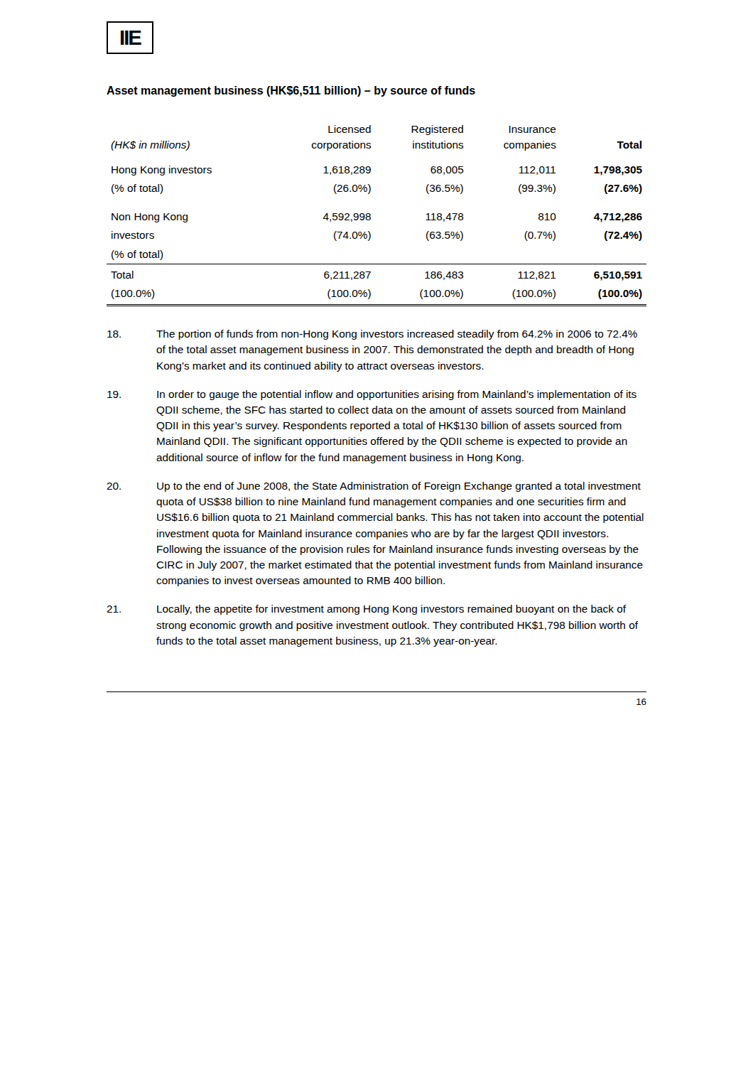IIE
Asset management business (HK$6,511 billion) – by source of funds
| (HK$ in millions) | Licensed corporations | Registered institutions | Insurance companies | Total |
| --- | --- | --- | --- | --- |
| Hong Kong investors | 1,618,289 | 68,005 | 112,011 | 1,798,305 |
| (% of total) | (26.0%) | (36.5%) | (99.3%) | (27.6%) |
| Non Hong Kong | 4,592,998 | 118,478 | 810 | 4,712,286 |
| investors | (74.0%) | (63.5%) | (0.7%) | (72.4%) |
| (% of total) | | | | |
| Total | 6,211,287 | 186,483 | 112,821 | 6,510,591 |
| (100.0%) | (100.0%) | (100.0%) | (100.0%) | (100.0%) |
18. The portion of funds from non-Hong Kong investors increased steadily from 64.2% in 2006 to 72.4% of the total asset management business in 2007. This demonstrated the depth and breadth of Hong Kong’s market and its continued ability to attract overseas investors.
19. In order to gauge the potential inflow and opportunities arising from Mainland’s implementation of its QDII scheme, the SFC has started to collect data on the amount of assets sourced from Mainland QDII in this year’s survey. Respondents reported a total of HK$130 billion of assets sourced from Mainland QDII. The significant opportunities offered by the QDII scheme is expected to provide an additional source of inflow for the fund management business in Hong Kong.
20. Up to the end of June 2008, the State Administration of Foreign Exchange granted a total investment quota of US$38 billion to nine Mainland fund management companies and one securities firm and US$16.6 billion quota to 21 Mainland commercial banks. This has not taken into account the potential investment quota for Mainland insurance companies who are by far the largest QDII investors. Following the issuance of the provision rules for Mainland insurance funds investing overseas by the CIRC in July 2007, the market estimated that the potential investment funds from Mainland insurance companies to invest overseas amounted to RMB 400 billion.
21. Locally, the appetite for investment among Hong Kong investors remained buoyant on the back of strong economic growth and positive investment outlook. They contributed HK$1,798 billion worth of funds to the total asset management business, up 21.3% year-on-year.
16